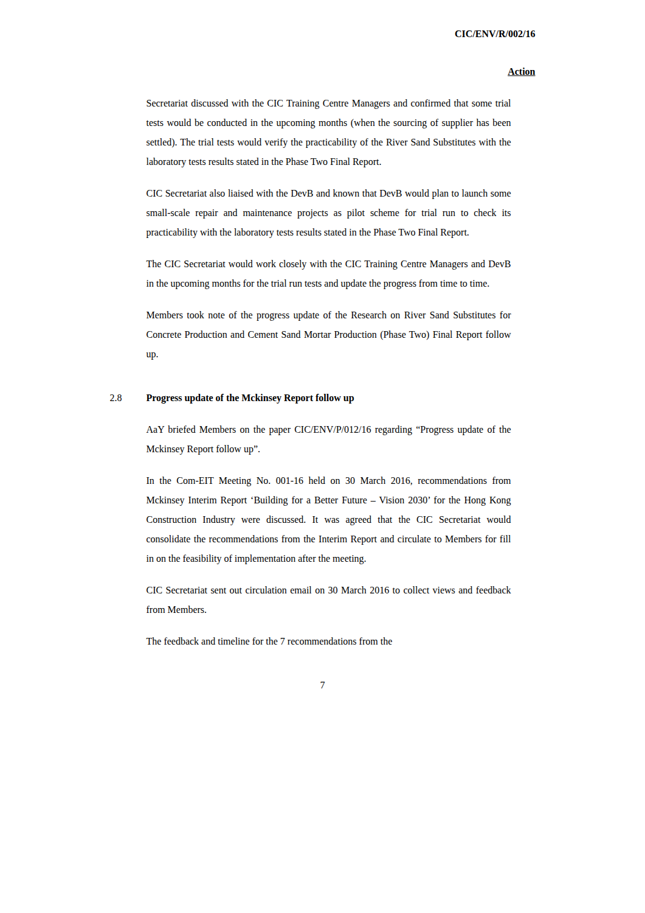CIC/ENV/R/002/16
Action
Secretariat discussed with the CIC Training Centre Managers and confirmed that some trial tests would be conducted in the upcoming months (when the sourcing of supplier has been settled). The trial tests would verify the practicability of the River Sand Substitutes with the laboratory tests results stated in the Phase Two Final Report.
CIC Secretariat also liaised with the DevB and known that DevB would plan to launch some small-scale repair and maintenance projects as pilot scheme for trial run to check its practicability with the laboratory tests results stated in the Phase Two Final Report.
The CIC Secretariat would work closely with the CIC Training Centre Managers and DevB in the upcoming months for the trial run tests and update the progress from time to time.
Members took note of the progress update of the Research on River Sand Substitutes for Concrete Production and Cement Sand Mortar Production (Phase Two) Final Report follow up.
2.8
Progress update of the Mckinsey Report follow up
AaY briefed Members on the paper CIC/ENV/P/012/16 regarding “Progress update of the Mckinsey Report follow up”.
In the Com-EIT Meeting No. 001-16 held on 30 March 2016, recommendations from Mckinsey Interim Report ‘Building for a Better Future – Vision 2030’ for the Hong Kong Construction Industry were discussed. It was agreed that the CIC Secretariat would consolidate the recommendations from the Interim Report and circulate to Members for fill in on the feasibility of implementation after the meeting.
CIC Secretariat sent out circulation email on 30 March 2016 to collect views and feedback from Members.
The feedback and timeline for the 7 recommendations from the
7